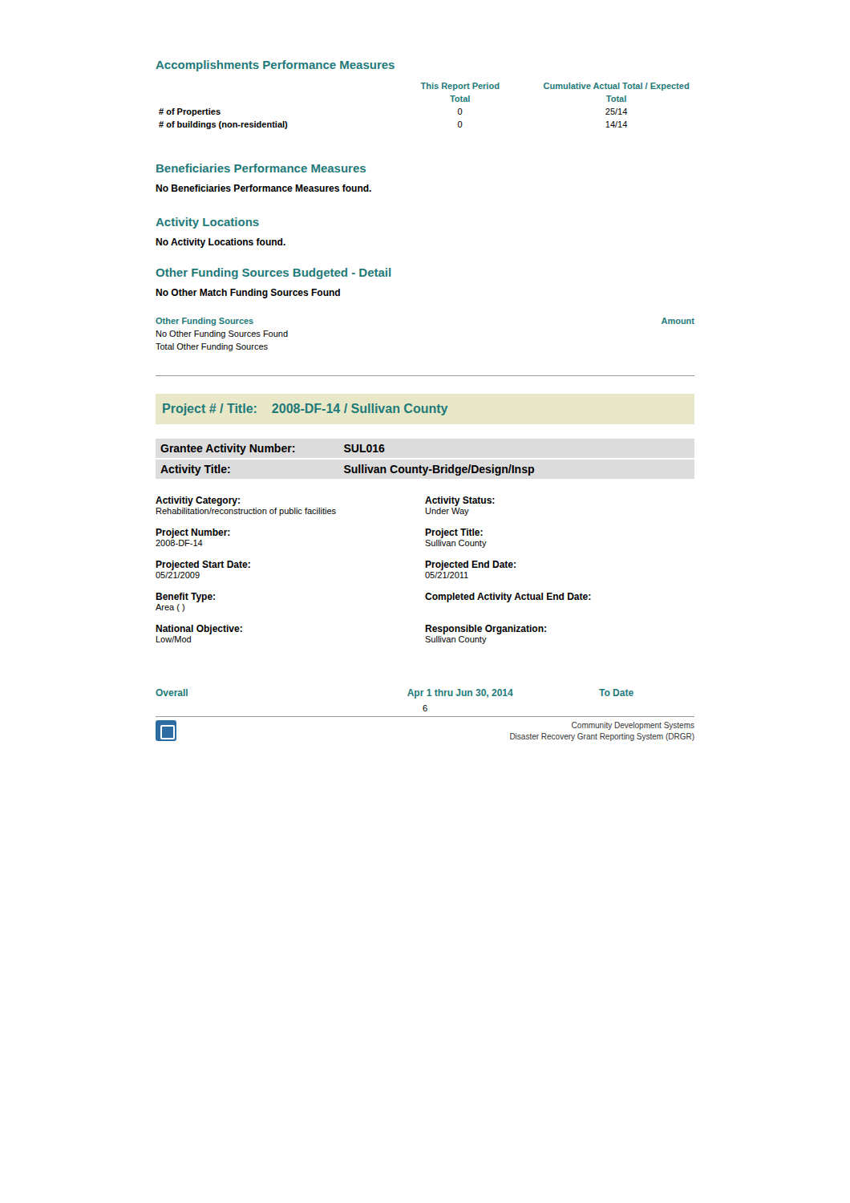Accomplishments Performance Measures
| | This Report Period | Cumulative Actual Total / Expected |
| | Total | Total |
| # of Properties | 0 | 25/14 |
| # of buildings (non-residential) | 0 | 14/14 |
Beneficiaries Performance Measures
No Beneficiaries Performance Measures found.
Activity Locations
No Activity Locations found.
Other Funding Sources Budgeted - Detail
No Other Match Funding Sources Found
Other Funding Sources Amount
No Other Funding Sources Found
Total Other Funding Sources
Project # / Title: 2008-DF-14 / Sullivan County
| Grantee Activity Number: | SUL016 |
| Activity Title: | Sullivan County-Bridge/Design/Insp |
| Activitiy Category: Rehabilitation/reconstruction of public facilities | Activity Status: Under Way |
| Project Number: 2008-DF-14 | Project Title: Sullivan County |
| Projected Start Date: 05/21/2009 | Projected End Date: 05/21/2011 |
| Benefit Type: Area ( ) | Completed Activity Actual End Date: |
| National Objective: Low/Mod | Responsible Organization: Sullivan County |
Overall
Apr 1 thru Jun 30, 2014
To Date
6
Community Development Systems
Disaster Recovery Grant Reporting System (DRGR)